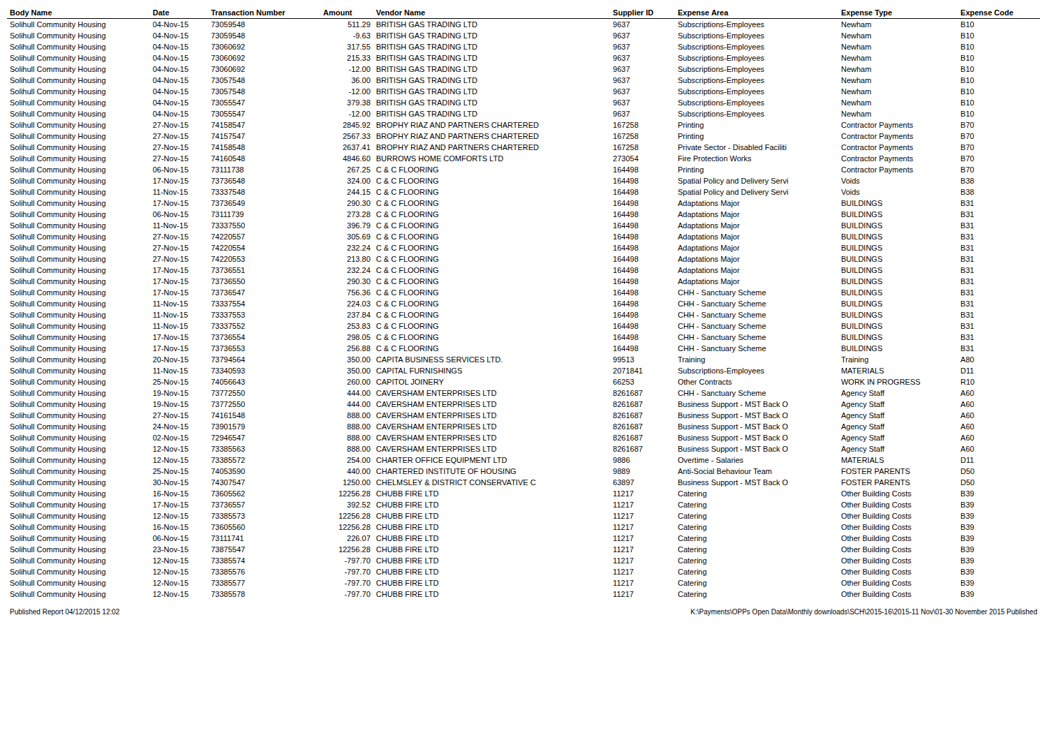| Body Name | Date | Transaction Number | Amount | Vendor Name | Supplier ID | Expense Area | Expense Type | Expense Code |
| --- | --- | --- | --- | --- | --- | --- | --- | --- |
| Solihull Community Housing | 04-Nov-15 | 73059548 | 511.29 | BRITISH GAS TRADING LTD | 9637 | Subscriptions-Employees | Newham | B10 |
| Solihull Community Housing | 04-Nov-15 | 73059548 | -9.63 | BRITISH GAS TRADING LTD | 9637 | Subscriptions-Employees | Newham | B10 |
| Solihull Community Housing | 04-Nov-15 | 73060692 | 317.55 | BRITISH GAS TRADING LTD | 9637 | Subscriptions-Employees | Newham | B10 |
| Solihull Community Housing | 04-Nov-15 | 73060692 | 215.33 | BRITISH GAS TRADING LTD | 9637 | Subscriptions-Employees | Newham | B10 |
| Solihull Community Housing | 04-Nov-15 | 73060692 | -12.00 | BRITISH GAS TRADING LTD | 9637 | Subscriptions-Employees | Newham | B10 |
| Solihull Community Housing | 04-Nov-15 | 73057548 | 36.00 | BRITISH GAS TRADING LTD | 9637 | Subscriptions-Employees | Newham | B10 |
| Solihull Community Housing | 04-Nov-15 | 73057548 | -12.00 | BRITISH GAS TRADING LTD | 9637 | Subscriptions-Employees | Newham | B10 |
| Solihull Community Housing | 04-Nov-15 | 73055547 | 379.38 | BRITISH GAS TRADING LTD | 9637 | Subscriptions-Employees | Newham | B10 |
| Solihull Community Housing | 04-Nov-15 | 73055547 | -12.00 | BRITISH GAS TRADING LTD | 9637 | Subscriptions-Employees | Newham | B10 |
| Solihull Community Housing | 27-Nov-15 | 74158547 | 2845.92 | BROPHY RIAZ AND PARTNERS CHARTERED | 167258 | Printing | Contractor Payments | B70 |
| Solihull Community Housing | 27-Nov-15 | 74157547 | 2567.33 | BROPHY RIAZ AND PARTNERS CHARTERED | 167258 | Printing | Contractor Payments | B70 |
| Solihull Community Housing | 27-Nov-15 | 74158548 | 2637.41 | BROPHY RIAZ AND PARTNERS CHARTERED | 167258 | Private Sector - Disabled Faciliti | Contractor Payments | B70 |
| Solihull Community Housing | 27-Nov-15 | 74160548 | 4846.60 | BURROWS HOME COMFORTS LTD | 273054 | Fire Protection Works | Contractor Payments | B70 |
| Solihull Community Housing | 06-Nov-15 | 73111738 | 267.25 | C & C FLOORING | 164498 | Printing | Contractor Payments | B70 |
| Solihull Community Housing | 17-Nov-15 | 73736548 | 324.00 | C & C FLOORING | 164498 | Spatial Policy and Delivery Servi | Voids | B38 |
| Solihull Community Housing | 11-Nov-15 | 73337548 | 244.15 | C & C FLOORING | 164498 | Spatial Policy and Delivery Servi | Voids | B38 |
| Solihull Community Housing | 17-Nov-15 | 73736549 | 290.30 | C & C FLOORING | 164498 | Adaptations Major | BUILDINGS | B31 |
| Solihull Community Housing | 06-Nov-15 | 73111739 | 273.28 | C & C FLOORING | 164498 | Adaptations Major | BUILDINGS | B31 |
| Solihull Community Housing | 11-Nov-15 | 73337550 | 396.79 | C & C FLOORING | 164498 | Adaptations Major | BUILDINGS | B31 |
| Solihull Community Housing | 27-Nov-15 | 74220557 | 305.69 | C & C FLOORING | 164498 | Adaptations Major | BUILDINGS | B31 |
| Solihull Community Housing | 27-Nov-15 | 74220554 | 232.24 | C & C FLOORING | 164498 | Adaptations Major | BUILDINGS | B31 |
| Solihull Community Housing | 27-Nov-15 | 74220553 | 213.80 | C & C FLOORING | 164498 | Adaptations Major | BUILDINGS | B31 |
| Solihull Community Housing | 17-Nov-15 | 73736551 | 232.24 | C & C FLOORING | 164498 | Adaptations Major | BUILDINGS | B31 |
| Solihull Community Housing | 17-Nov-15 | 73736550 | 290.30 | C & C FLOORING | 164498 | Adaptations Major | BUILDINGS | B31 |
| Solihull Community Housing | 17-Nov-15 | 73736547 | 756.36 | C & C FLOORING | 164498 | CHH - Sanctuary Scheme | BUILDINGS | B31 |
| Solihull Community Housing | 11-Nov-15 | 73337554 | 224.03 | C & C FLOORING | 164498 | CHH - Sanctuary Scheme | BUILDINGS | B31 |
| Solihull Community Housing | 11-Nov-15 | 73337553 | 237.84 | C & C FLOORING | 164498 | CHH - Sanctuary Scheme | BUILDINGS | B31 |
| Solihull Community Housing | 11-Nov-15 | 73337552 | 253.83 | C & C FLOORING | 164498 | CHH - Sanctuary Scheme | BUILDINGS | B31 |
| Solihull Community Housing | 17-Nov-15 | 73736554 | 298.05 | C & C FLOORING | 164498 | CHH - Sanctuary Scheme | BUILDINGS | B31 |
| Solihull Community Housing | 17-Nov-15 | 73736553 | 256.88 | C & C FLOORING | 164498 | CHH - Sanctuary Scheme | BUILDINGS | B31 |
| Solihull Community Housing | 20-Nov-15 | 73794564 | 350.00 | CAPITA BUSINESS SERVICES LTD. | 99513 | Training | Training | A80 |
| Solihull Community Housing | 11-Nov-15 | 73340593 | 350.00 | CAPITAL FURNISHINGS | 2071841 | Subscriptions-Employees | MATERIALS | D11 |
| Solihull Community Housing | 25-Nov-15 | 74056643 | 260.00 | CAPITOL JOINERY | 66253 | Other Contracts | WORK IN PROGRESS | R10 |
| Solihull Community Housing | 19-Nov-15 | 73772550 | 444.00 | CAVERSHAM ENTERPRISES LTD | 8261687 | CHH - Sanctuary Scheme | Agency Staff | A60 |
| Solihull Community Housing | 19-Nov-15 | 73772550 | 444.00 | CAVERSHAM ENTERPRISES LTD | 8261687 | Business Support - MST Back O | Agency Staff | A60 |
| Solihull Community Housing | 27-Nov-15 | 74161548 | 888.00 | CAVERSHAM ENTERPRISES LTD | 8261687 | Business Support - MST Back O | Agency Staff | A60 |
| Solihull Community Housing | 24-Nov-15 | 73901579 | 888.00 | CAVERSHAM ENTERPRISES LTD | 8261687 | Business Support - MST Back O | Agency Staff | A60 |
| Solihull Community Housing | 02-Nov-15 | 72946547 | 888.00 | CAVERSHAM ENTERPRISES LTD | 8261687 | Business Support - MST Back O | Agency Staff | A60 |
| Solihull Community Housing | 12-Nov-15 | 73385563 | 888.00 | CAVERSHAM ENTERPRISES LTD | 8261687 | Business Support - MST Back O | Agency Staff | A60 |
| Solihull Community Housing | 12-Nov-15 | 73385572 | 254.00 | CHARTER OFFICE EQUIPMENT LTD | 9886 | Overtime - Salaries | MATERIALS | D11 |
| Solihull Community Housing | 25-Nov-15 | 74053590 | 440.00 | CHARTERED INSTITUTE OF HOUSING | 9889 | Anti-Social Behaviour Team | FOSTER PARENTS | D50 |
| Solihull Community Housing | 30-Nov-15 | 74307547 | 1250.00 | CHELMSLEY & DISTRICT CONSERVATIVE C | 63897 | Business Support - MST Back O | FOSTER PARENTS | D50 |
| Solihull Community Housing | 16-Nov-15 | 73605562 | 12256.28 | CHUBB FIRE LTD | 11217 | Catering | Other Building Costs | B39 |
| Solihull Community Housing | 17-Nov-15 | 73736557 | 392.52 | CHUBB FIRE LTD | 11217 | Catering | Other Building Costs | B39 |
| Solihull Community Housing | 12-Nov-15 | 73385573 | 12256.28 | CHUBB FIRE LTD | 11217 | Catering | Other Building Costs | B39 |
| Solihull Community Housing | 16-Nov-15 | 73605560 | 12256.28 | CHUBB FIRE LTD | 11217 | Catering | Other Building Costs | B39 |
| Solihull Community Housing | 06-Nov-15 | 73111741 | 226.07 | CHUBB FIRE LTD | 11217 | Catering | Other Building Costs | B39 |
| Solihull Community Housing | 23-Nov-15 | 73875547 | 12256.28 | CHUBB FIRE LTD | 11217 | Catering | Other Building Costs | B39 |
| Solihull Community Housing | 12-Nov-15 | 73385574 | -797.70 | CHUBB FIRE LTD | 11217 | Catering | Other Building Costs | B39 |
| Solihull Community Housing | 12-Nov-15 | 73385576 | -797.70 | CHUBB FIRE LTD | 11217 | Catering | Other Building Costs | B39 |
| Solihull Community Housing | 12-Nov-15 | 73385577 | -797.70 | CHUBB FIRE LTD | 11217 | Catering | Other Building Costs | B39 |
| Solihull Community Housing | 12-Nov-15 | 73385578 | -797.70 | CHUBB FIRE LTD | 11217 | Catering | Other Building Costs | B39 |
| Published Report 04/12/2015 12:02 | K:\Payments\OPPs Open Data\Monthly downloads\SCH\2015-16\2015-11 Nov\01-30 November 2015 Published |